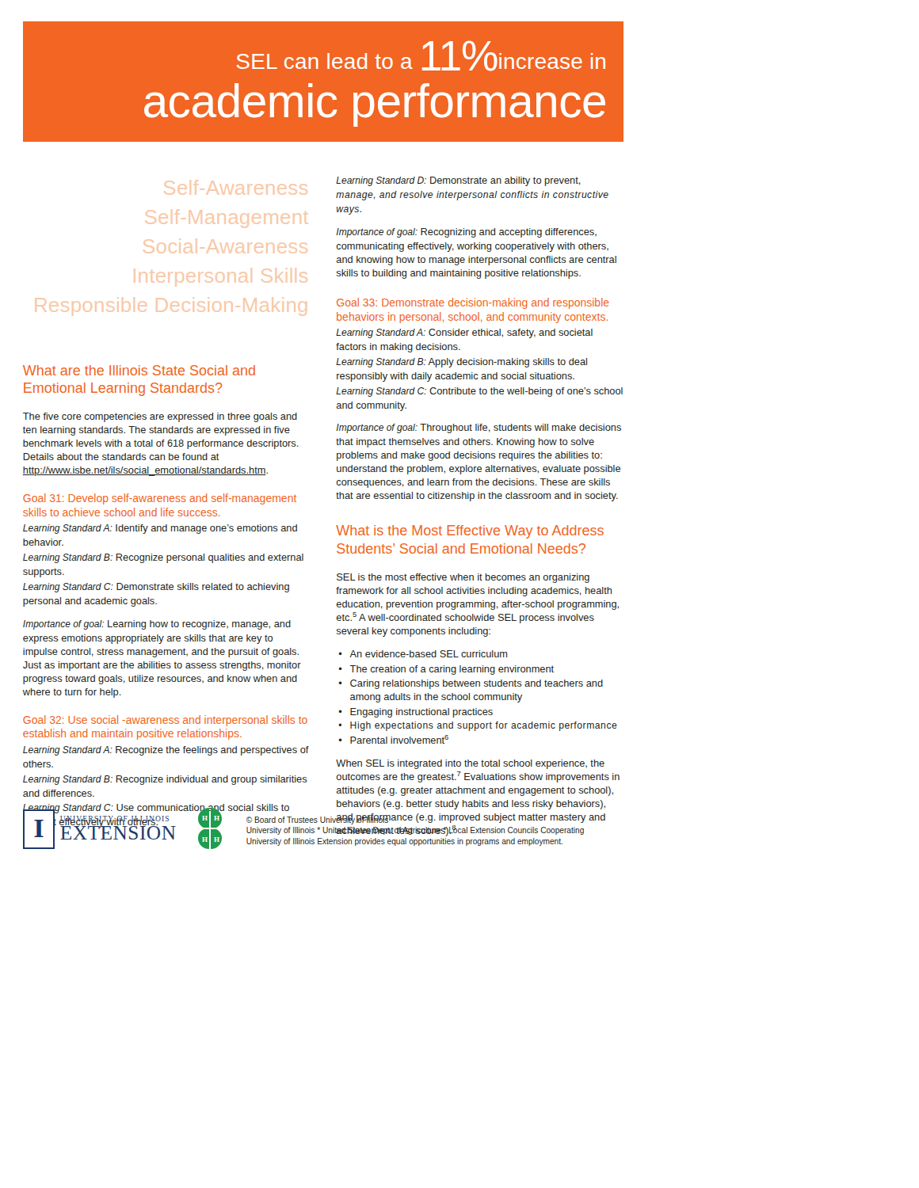SEL can lead to a 11% increase in
academic performance
Self-Awareness
Self-Management
Social-Awareness
Interpersonal Skills
Responsible Decision-Making
What are the Illinois State Social and
Emotional Learning Standards?
The five core competencies are expressed in three goals and ten learning standards. The standards are expressed in five benchmark levels with a total of 618 performance descriptors. Details about the standards can be found at http://www.isbe.net/ils/social_emotional/standards.htm.
Goal 31: Develop self-awareness and self-management
skills to achieve school and life success.
Learning Standard A: Identify and manage one’s emotions and behavior.
Learning Standard B: Recognize personal qualities and external supports.
Learning Standard C: Demonstrate skills related to achieving personal and academic goals.
Importance of goal: Learning how to recognize, manage, and express emotions appropriately are skills that are key to impulse control, stress management, and the pursuit of goals. Just as important are the abilities to assess strengths, monitor progress toward goals, utilize resources, and know when and where to turn for help.
Goal 32: Use social -awareness and interpersonal skills to
establish and maintain positive relationships.
Learning Standard A: Recognize the feelings and perspectives of others.
Learning Standard B: Recognize individual and group similarities and differences.
Learning Standard C: Use communication and social skills to interact effectively with others.
Learning Standard D: Demonstrate an ability to prevent, manage, and resolve interpersonal conflicts in constructive ways.
Importance of goal: Recognizing and accepting differences, communicating effectively, working cooperatively with others, and knowing how to manage interpersonal conflicts are central skills to building and maintaining positive relationships.
Goal 33: Demonstrate decision-making and responsible
behaviors in personal, school, and community contexts.
Learning Standard A: Consider ethical, safety, and societal factors in making decisions.
Learning Standard B: Apply decision-making skills to deal responsibly with daily academic and social situations.
Learning Standard C: Contribute to the well-being of one’s school and community.
Importance of goal: Throughout life, students will make decisions that impact themselves and others. Knowing how to solve problems and make good decisions requires the abilities to: understand the problem, explore alternatives, evaluate possible consequences, and learn from the decisions. These are skills that are essential to citizenship in the classroom and in society.
What is the Most Effective Way to Address
Students’ Social and Emotional Needs?
SEL is the most effective when it becomes an organizing framework for all school activities including academics, health education, prevention programming, after-school programming, etc.5 A well-coordinated schoolwide SEL process involves several key components including:
An evidence-based SEL curriculum
The creation of a caring learning environment
Caring relationships between students and teachers and among adults in the school community
Engaging instructional practices
High expectations and support for academic performance
Parental involvement6
When SEL is integrated into the total school experience, the outcomes are the greatest.7 Evaluations show improvements in attitudes (e.g. greater attachment and engagement to school), behaviors (e.g. better study habits and less risky behaviors), and performance (e.g. improved subject matter mastery and achievement test scores).8
I
UNIVERSITY OF ILLINOIS EXTENSION
H H H H
© Board of Trustees University of Illinois
University of Illinois * United States Dept. of Agriculture * Local Extension Councils Cooperating
University of Illinois Extension provides equal opportunities in programs and employment.